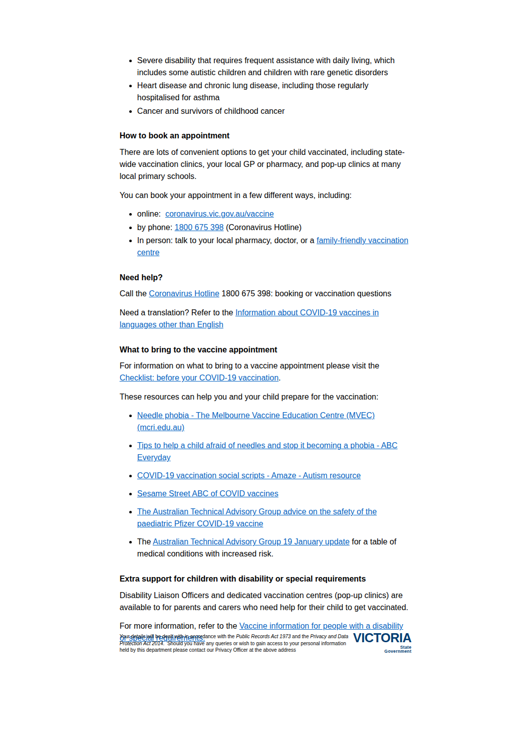Severe disability that requires frequent assistance with daily living, which includes some autistic children and children with rare genetic disorders
Heart disease and chronic lung disease, including those regularly hospitalised for asthma
Cancer and survivors of childhood cancer
How to book an appointment
There are lots of convenient options to get your child vaccinated, including state-wide vaccination clinics, your local GP or pharmacy, and pop-up clinics at many local primary schools.
You can book your appointment in a few different ways, including:
online: coronavirus.vic.gov.au/vaccine
by phone: 1800 675 398 (Coronavirus Hotline)
In person: talk to your local pharmacy, doctor, or a family-friendly vaccination centre
Need help?
Call the Coronavirus Hotline 1800 675 398: booking or vaccination questions
Need a translation? Refer to the Information about COVID-19 vaccines in languages other than English
What to bring to the vaccine appointment
For information on what to bring to a vaccine appointment please visit the Checklist: before your COVID-19 vaccination.
These resources can help you and your child prepare for the vaccination:
Needle phobia - The Melbourne Vaccine Education Centre (MVEC) (mcri.edu.au)
Tips to help a child afraid of needles and stop it becoming a phobia - ABC Everyday
COVID-19 vaccination social scripts - Amaze - Autism resource
Sesame Street ABC of COVID vaccines
The Australian Technical Advisory Group advice on the safety of the paediatric Pfizer COVID-19 vaccine
The Australian Technical Advisory Group 19 January update for a table of medical conditions with increased risk.
Extra support for children with disability or special requirements
Disability Liaison Officers and dedicated vaccination centres (pop-up clinics) are available to for parents and carers who need help for their child to get vaccinated.
For more information, refer to the Vaccine information for people with a disability or special requirements.
Your details will be dealt with in accordance with the Public Records Act 1973 and the Privacy and Data Protection Act 2014. Should you have any queries or wish to gain access to your personal information held by this department please contact our Privacy Officer at the above address
VICTORIA
State
Government